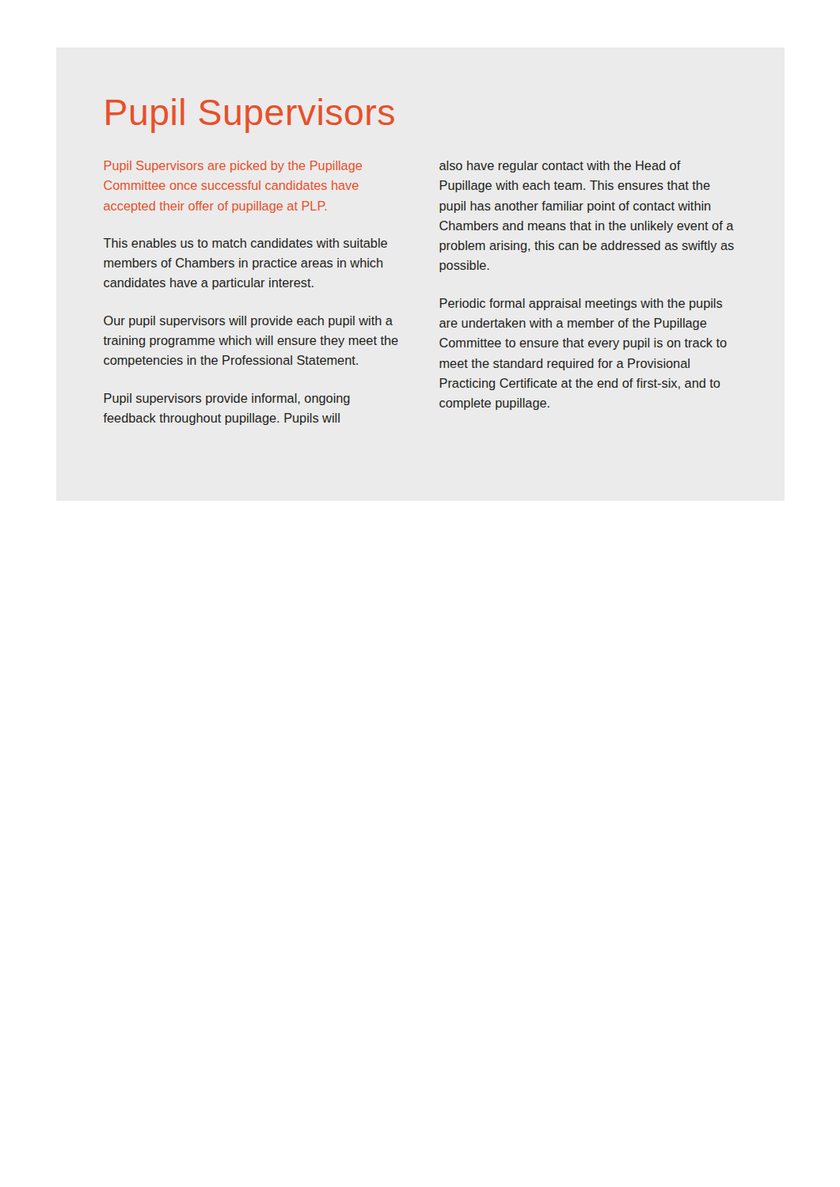Pupil Supervisors
Pupil Supervisors are picked by the Pupillage Committee once successful candidates have accepted their offer of pupillage at PLP.
This enables us to match candidates with suitable members of Chambers in practice areas in which candidates have a particular interest.
Our pupil supervisors will provide each pupil with a training programme which will ensure they meet the competencies in the Professional Statement.
Pupil supervisors provide informal, ongoing feedback throughout pupillage. Pupils will
also have regular contact with the Head of Pupillage with each team. This ensures that the pupil has another familiar point of contact within Chambers and means that in the unlikely event of a problem arising, this can be addressed as swiftly as possible.
Periodic formal appraisal meetings with the pupils are undertaken with a member of the Pupillage Committee to ensure that every pupil is on track to meet the standard required for a Provisional Practicing Certificate at the end of first-six, and to complete pupillage.